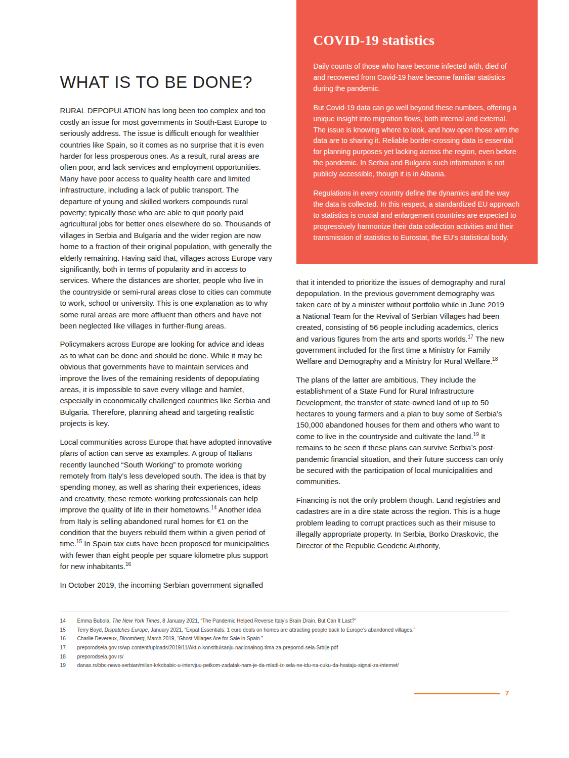WHAT IS TO BE DONE?
RURAL DEPOPULATION has long been too complex and too costly an issue for most governments in South-East Europe to seriously address. The issue is difficult enough for wealthier countries like Spain, so it comes as no surprise that it is even harder for less prosperous ones. As a result, rural areas are often poor, and lack services and employment opportunities. Many have poor access to quality health care and limited infrastructure, including a lack of public transport. The departure of young and skilled workers compounds rural poverty; typically those who are able to quit poorly paid agricultural jobs for better ones elsewhere do so. Thousands of villages in Serbia and Bulgaria and the wider region are now home to a fraction of their original population, with generally the elderly remaining. Having said that, villages across Europe vary significantly, both in terms of popularity and in access to services. Where the distances are shorter, people who live in the countryside or semi-rural areas close to cities can commute to work, school or university. This is one explanation as to why some rural areas are more affluent than others and have not been neglected like villages in further-flung areas.
Policymakers across Europe are looking for advice and ideas as to what can be done and should be done. While it may be obvious that governments have to maintain services and improve the lives of the remaining residents of depopulating areas, it is impossible to save every village and hamlet, especially in economically challenged countries like Serbia and Bulgaria. Therefore, planning ahead and targeting realistic projects is key.
Local communities across Europe that have adopted innovative plans of action can serve as examples. A group of Italians recently launched “South Working” to promote working remotely from Italy’s less developed south. The idea is that by spending money, as well as sharing their experiences, ideas and creativity, these remote-working professionals can help improve the quality of life in their hometowns.14 Another idea from Italy is selling abandoned rural homes for €1 on the condition that the buyers rebuild them within a given period of time.15 In Spain tax cuts have been proposed for municipalities with fewer than eight people per square kilometre plus support for new inhabitants.16
In October 2019, the incoming Serbian government signalled
COVID-19 statistics
Daily counts of those who have become infected with, died of and recovered from Covid-19 have become familiar statistics during the pandemic.
But Covid-19 data can go well beyond these numbers, offering a unique insight into migration flows, both internal and external. The issue is knowing where to look, and how open those with the data are to sharing it. Reliable border-crossing data is essential for planning purposes yet lacking across the region, even before the pandemic. In Serbia and Bulgaria such information is not publicly accessible, though it is in Albania.
Regulations in every country define the dynamics and the way the data is collected. In this respect, a standardized EU approach to statistics is crucial and enlargement countries are expected to progressively harmonize their data collection activities and their transmission of statistics to Eurostat, the EU’s statistical body.
that it intended to prioritize the issues of demography and rural depopulation. In the previous government demography was taken care of by a minister without portfolio while in June 2019 a National Team for the Revival of Serbian Villages had been created, consisting of 56 people including academics, clerics and various figures from the arts and sports worlds.17 The new government included for the first time a Ministry for Family Welfare and Demography and a Ministry for Rural Welfare.18
The plans of the latter are ambitious. They include the establishment of a State Fund for Rural Infrastructure Development, the transfer of state-owned land of up to 50 hectares to young farmers and a plan to buy some of Serbia’s 150,000 abandoned houses for them and others who want to come to live in the countryside and cultivate the land.19 It remains to be seen if these plans can survive Serbia’s post-pandemic financial situation, and their future success can only be secured with the participation of local municipalities and communities.
Financing is not the only problem though. Land registries and cadastres are in a dire state across the region. This is a huge problem leading to corrupt practices such as their misuse to illegally appropriate property. In Serbia, Borko Draskovic, the Director of the Republic Geodetic Authority,
| 14 | Emma Bubola, The New York Times , 8 January 2021, “The Pandemic Helped Reverse Italy’s Brain Drain. But Can It Last?” |
| 15 | Terry Boyd, Dispatches Europe , January 2021, “Expat Essentials: 1 euro deals on homes are attracting people back to Europe’s abandoned villages.” |
| 16 | Charlie Devereux, Bloomberg , March 2019, “Ghost Villages Are for Sale in Spain.” |
| 17 | preporodsela.gov.rs/wp-content/uploads/2019/11/Akt-o-konstituisanju-nacionalnog-tima-za-preporod-sela-Srbije.pdf |
| 18 | preporodsela.gov.rs/ |
| 19 | danas.rs/bbc-news-serbian/milan-krkobabic-u-intervjuu-petkom-zadatak-nam-je-da-mladi-iz-sela-ne-idu-na-cuku-da-hvataju-signal-za-internet/ |
7